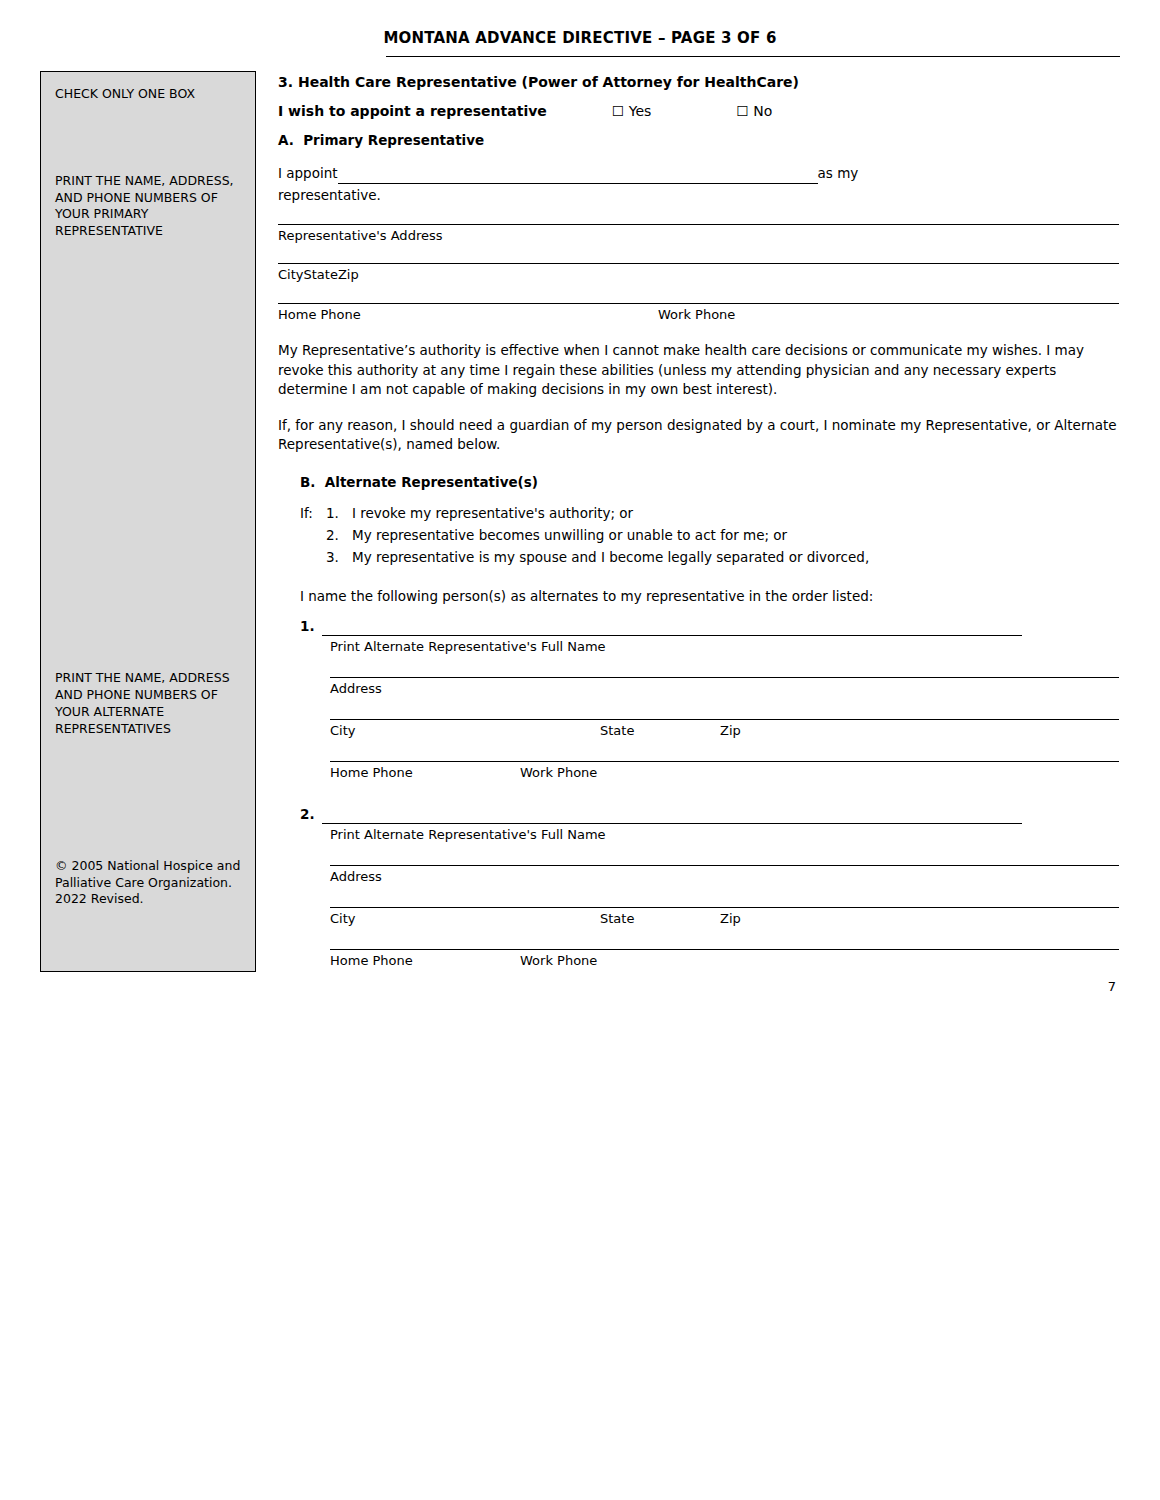MONTANA ADVANCE DIRECTIVE – PAGE 3 OF 6
| CHECK ONLY ONE BOX PRINT THE NAME, ADDRESS, AND PHONE NUMBERS OF YOUR PRIMARY REPRESENTATIVE PRINT THE NAME, ADDRESS AND PHONE NUMBERS OF YOUR ALTERNATE REPRESENTATIVES © 2005 National Hospice and Palliative Care Organization. 2022 Revised. | 3. Health Care Representative (Power of Attorney for HealthCare) I wish to appoint a representative ☐ Yes ☐ No A. Primary Representative I appoint as my representative. Representative's Address City State Zip Home Phone Work Phone My Representative’s authority is effective when I cannot make health care decisions or communicate my wishes. I may revoke this authority at any time I regain these abilities (unless my attending physician and any necessary experts determine I am not capable of making decisions in my own best interest). If, for any reason, I should need a guardian of my person designated by a court, I nominate my Representative, or Alternate Representative(s), named below. B. Alternate Representative(s) / If: / 1. / I revoke my representative's authority; or / / / 2. / My representative becomes unwilling or unable to act for me; or / / / 3. / My representative is my spouse and I become legally separated or divorced, / I name the following person(s) as alternates to my representative in the order listed: 1. Print Alternate Representative's Full Name Address City State Zip Home Phone Work Phone 2. Print Alternate Representative's Full Name Address City State Zip Home Phone Work Phone |
7